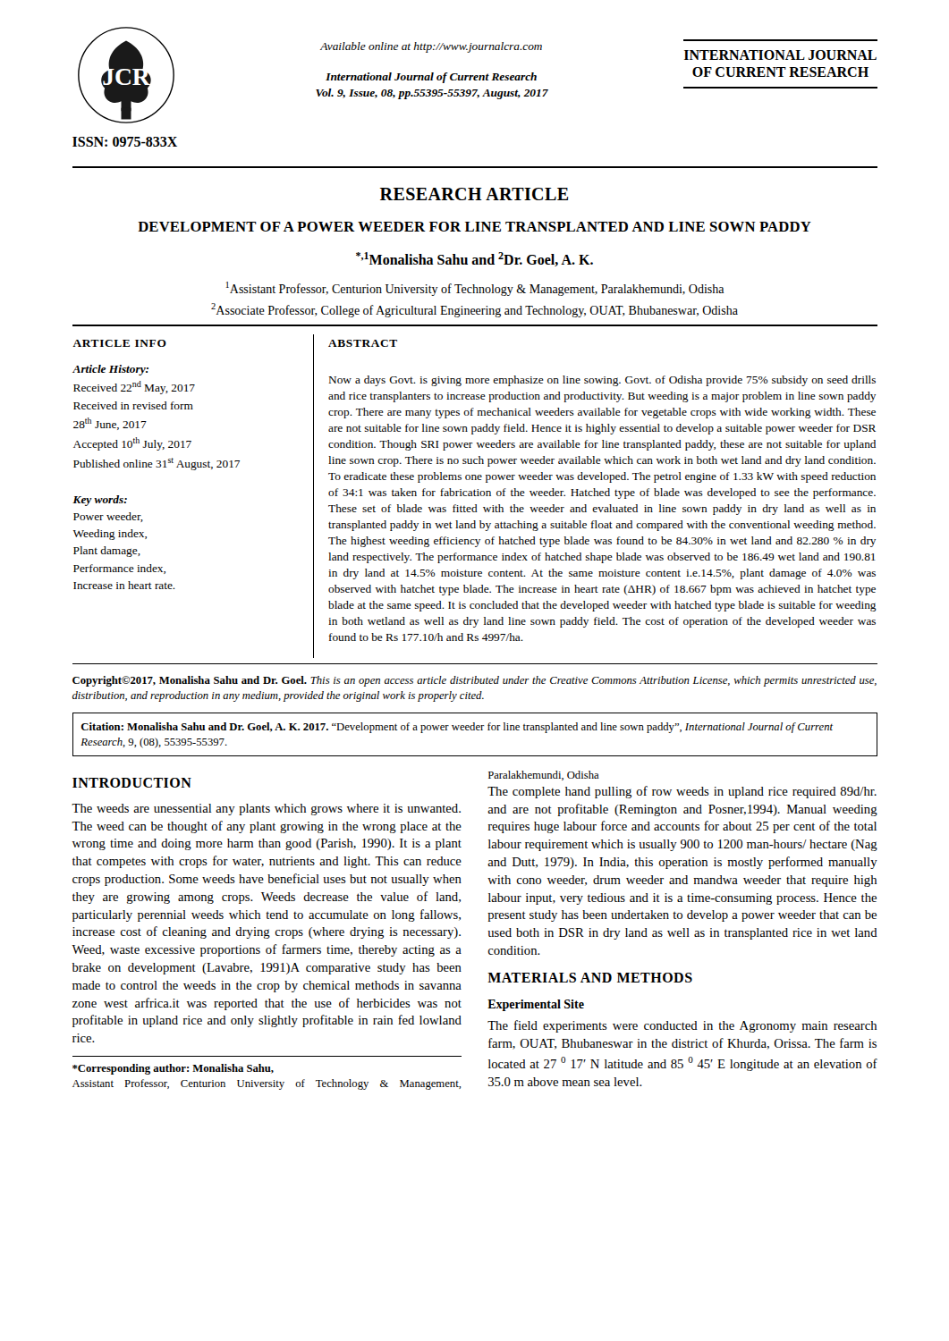JCR
Available online at http://www.journalcra.com
International Journal of Current Research
Vol. 9, Issue, 08, pp.55395-55397, August, 2017
INTERNATIONAL JOURNAL
OF CURRENT RESEARCH
ISSN: 0975-833X
RESEARCH ARTICLE
DEVELOPMENT OF A POWER WEEDER FOR LINE TRANSPLANTED AND LINE SOWN PADDY
*,1Monalisha Sahu and 2Dr. Goel, A. K.
1Assistant Professor, Centurion University of Technology & Management, Paralakhemundi, Odisha
2Associate Professor, College of Agricultural Engineering and Technology, OUAT, Bhubaneswar, Odisha
| ARTICLE INFO | ABSTRACT |
| --- | --- |
| Article History: Received 22 nd May, 2017 Received in revised form 28 th June, 2017 Accepted 10 th July, 2017 Published online 31 st August, 2017 Key words: Power weeder, Weeding index, Plant damage, Performance index, Increase in heart rate. | Now a days Govt. is giving more emphasize on line sowing. Govt. of Odisha provide 75% subsidy on seed drills and rice transplanters to increase production and productivity. But weeding is a major problem in line sown paddy crop. There are many types of mechanical weeders available for vegetable crops with wide working width. These are not suitable for line sown paddy field. Hence it is highly essential to develop a suitable power weeder for DSR condition. Though SRI power weeders are available for line transplanted paddy, these are not suitable for upland line sown crop. There is no such power weeder available which can work in both wet land and dry land condition. To eradicate these problems one power weeder was developed. The petrol engine of 1.33 kW with speed reduction of 34:1 was taken for fabrication of the weeder. Hatched type of blade was developed to see the performance. These set of blade was fitted with the weeder and evaluated in line sown paddy in dry land as well as in transplanted paddy in wet land by attaching a suitable float and compared with the conventional weeding method. The highest weeding efficiency of hatched type blade was found to be 84.30% in wet land and 82.280 % in dry land respectively. The performance index of hatched shape blade was observed to be 186.49 wet land and 190.81 in dry land at 14.5% moisture content. At the same moisture content i.e.14.5%, plant damage of 4.0% was observed with hatchet type blade. The increase in heart rate (ΔHR) of 18.667 bpm was achieved in hatchet type blade at the same speed. It is concluded that the developed weeder with hatched type blade is suitable for weeding in both wetland as well as dry land line sown paddy field. The cost of operation of the developed weeder was found to be Rs 177.10/h and Rs 4997/ha. |
Copyright©2017, Monalisha Sahu and Dr. Goel. This is an open access article distributed under the Creative Commons Attribution License, which permits unrestricted use, distribution, and reproduction in any medium, provided the original work is properly cited.
Citation: Monalisha Sahu and Dr. Goel, A. K. 2017. “Development of a power weeder for line transplanted and line sown paddy”, International Journal of Current Research, 9, (08), 55395-55397.
INTRODUCTION
The weeds are unessential any plants which grows where it is unwanted. The weed can be thought of any plant growing in the wrong place at the wrong time and doing more harm than good (Parish, 1990). It is a plant that competes with crops for water, nutrients and light. This can reduce crops production. Some weeds have beneficial uses but not usually when they are growing among crops. Weeds decrease the value of land, particularly perennial weeds which tend to accumulate on long fallows, increase cost of cleaning and drying crops (where drying is necessary). Weed, waste excessive proportions of farmers time, thereby acting as a brake on development (Lavabre, 1991)A comparative study has been made to control the weeds in the crop by chemical methods in savanna zone west arfrica.it was reported that the use of herbicides was not profitable in upland rice and only slightly profitable in rain fed lowland rice.
*Corresponding author: Monalisha Sahu,
Assistant Professor, Centurion University of Technology & Management, Paralakhemundi, Odisha
The complete hand pulling of row weeds in upland rice required 89d/hr. and are not profitable (Remington and Posner,1994). Manual weeding requires huge labour force and accounts for about 25 per cent of the total labour requirement which is usually 900 to 1200 man-hours/ hectare (Nag and Dutt, 1979). In India, this operation is mostly performed manually with cono weeder, drum weeder and mandwa weeder that require high labour input, very tedious and it is a time-consuming process. Hence the present study has been undertaken to develop a power weeder that can be used both in DSR in dry land as well as in transplanted rice in wet land condition.
MATERIALS AND METHODS
Experimental Site
The field experiments were conducted in the Agronomy main research farm, OUAT, Bhubaneswar in the district of Khurda, Orissa. The farm is located at 27 0 17′ N latitude and 85 0 45′ E longitude at an elevation of 35.0 m above mean sea level.